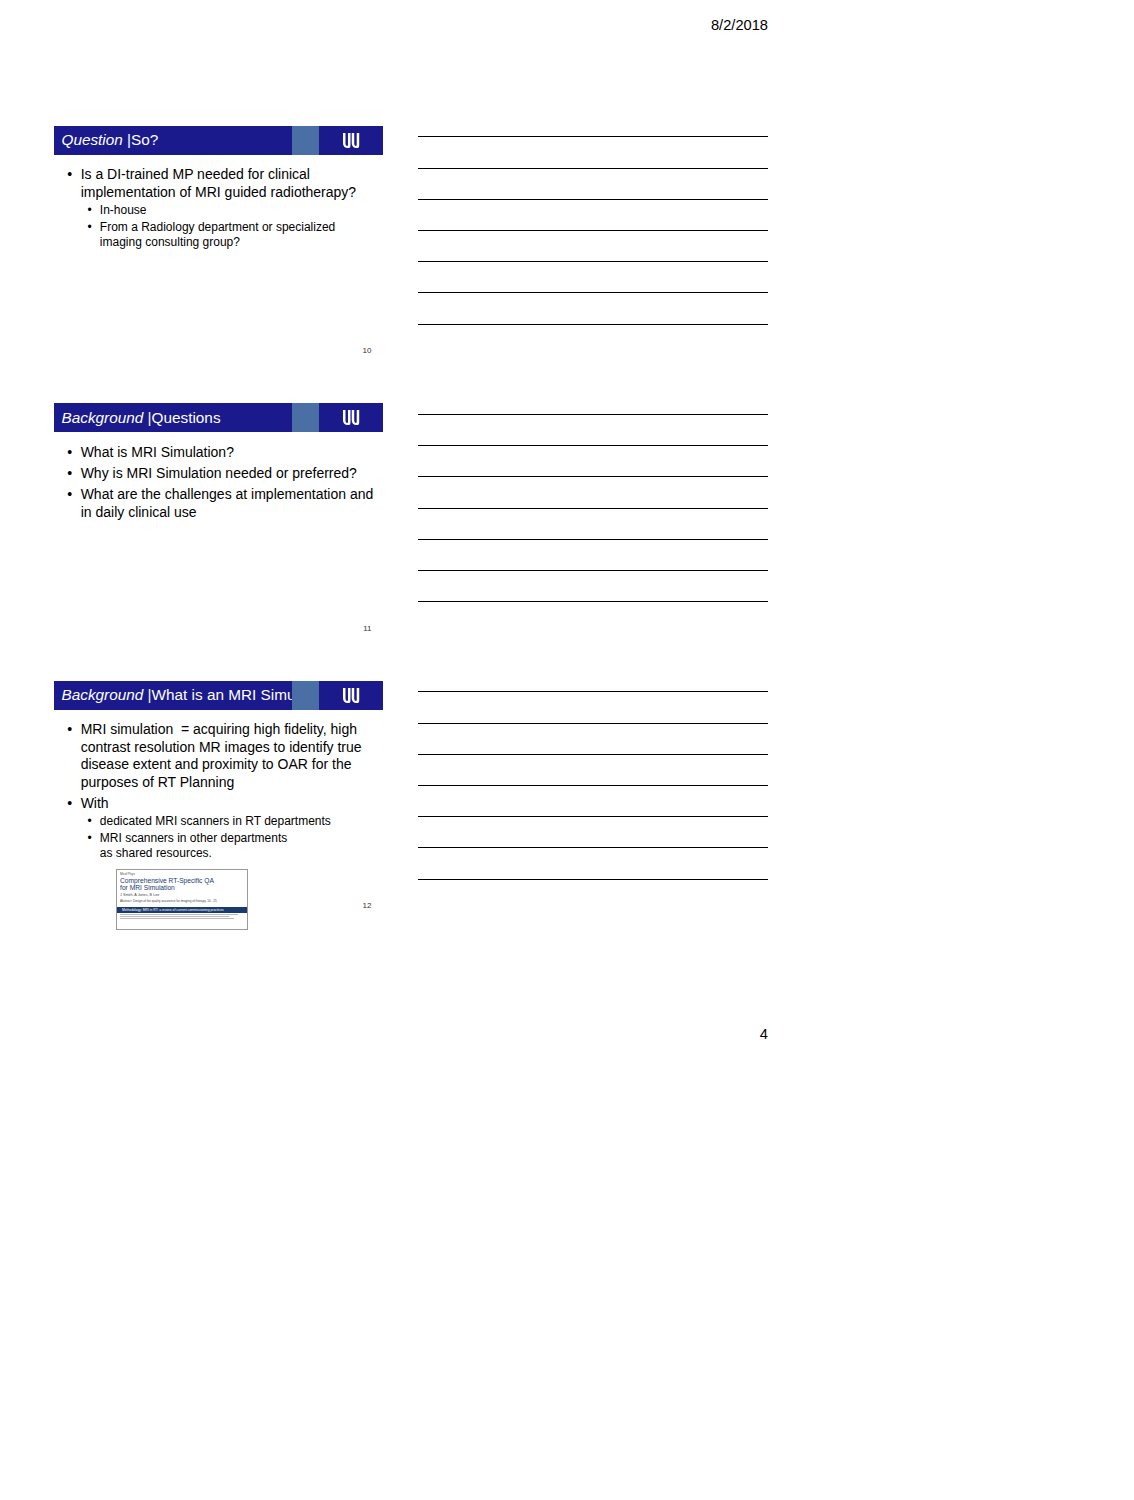8/2/2018
Question |So?
Is a DI-trained MP needed for clinical implementation of MRI guided radiotherapy?
In-house
From a Radiology department or specialized imaging consulting group?
10
Background |Questions
What is MRI Simulation?
Why is MRI Simulation needed or preferred?
What are the challenges at implementation and in daily clinical use
11
Background |What is an MRI Simulator?
MRI simulation = acquiring high fidelity, high contrast resolution MR images to identify true disease extent and proximity to OAR for the purposes of RT Planning
With
dedicated MRI scanners in RT departments
MRI scanners in other departments
as shared resources.
Med Phys
Comprehensive RT-Specific QA
for MRI Simulation
J Smith, A Jones, B Lee
Abstract: Design of the quality assurance for imaging of therapy. 10 - 25
Methodology: MRI in RT: a review of current commissioning practices
12
4